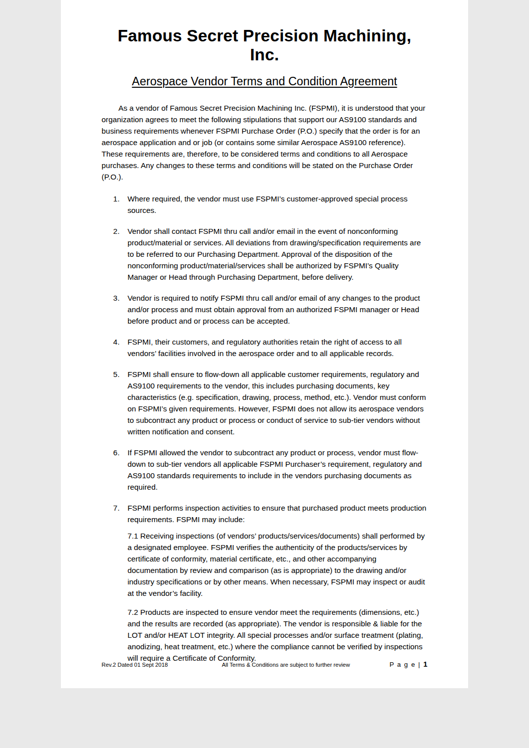Famous Secret Precision Machining, Inc.
Aerospace Vendor Terms and Condition Agreement
As a vendor of Famous Secret Precision Machining Inc. (FSPMI), it is understood that your organization agrees to meet the following stipulations that support our AS9100 standards and business requirements whenever FSPMI Purchase Order (P.O.) specify that the order is for an aerospace application and or job (or contains some similar Aerospace AS9100 reference). These requirements are, therefore, to be considered terms and conditions to all Aerospace purchases. Any changes to these terms and conditions will be stated on the Purchase Order (P.O.).
Where required, the vendor must use FSPMI’s customer-approved special process sources.
Vendor shall contact FSPMI thru call and/or email in the event of nonconforming product/material or services. All deviations from drawing/specification requirements are to be referred to our Purchasing Department. Approval of the disposition of the nonconforming product/material/services shall be authorized by FSPMI’s Quality Manager or Head through Purchasing Department, before delivery.
Vendor is required to notify FSPMI thru call and/or email of any changes to the product and/or process and must obtain approval from an authorized FSPMI manager or Head before product and or process can be accepted.
FSPMI, their customers, and regulatory authorities retain the right of access to all vendors’ facilities involved in the aerospace order and to all applicable records.
FSPMI shall ensure to flow-down all applicable customer requirements, regulatory and AS9100 requirements to the vendor, this includes purchasing documents, key characteristics (e.g. specification, drawing, process, method, etc.). Vendor must conform on FSPMI’s given requirements. However, FSPMI does not allow its aerospace vendors to subcontract any product or process or conduct of service to sub-tier vendors without written notification and consent.
If FSPMI allowed the vendor to subcontract any product or process, vendor must flow-down to sub-tier vendors all applicable FSPMI Purchaser’s requirement, regulatory and AS9100 standards requirements to include in the vendors purchasing documents as required.
FSPMI performs inspection activities to ensure that purchased product meets production requirements. FSPMI may include:
7.1 Receiving inspections (of vendors’ products/services/documents) shall performed by a designated employee. FSPMI verifies the authenticity of the products/services by certificate of conformity, material certificate, etc., and other accompanying documentation by review and comparison (as is appropriate) to the drawing and/or industry specifications or by other means. When necessary, FSPMI may inspect or audit at the vendor’s facility.
7.2 Products are inspected to ensure vendor meet the requirements (dimensions, etc.) and the results are recorded (as appropriate). The vendor is responsible & liable for the LOT and/or HEAT LOT integrity. All special processes and/or surface treatment (plating, anodizing, heat treatment, etc.) where the compliance cannot be verified by inspections will require a Certificate of Conformity.
Rev.2 Dated 01 Sept 2018
All Terms & Conditions are subject to further review
P a g e | 1